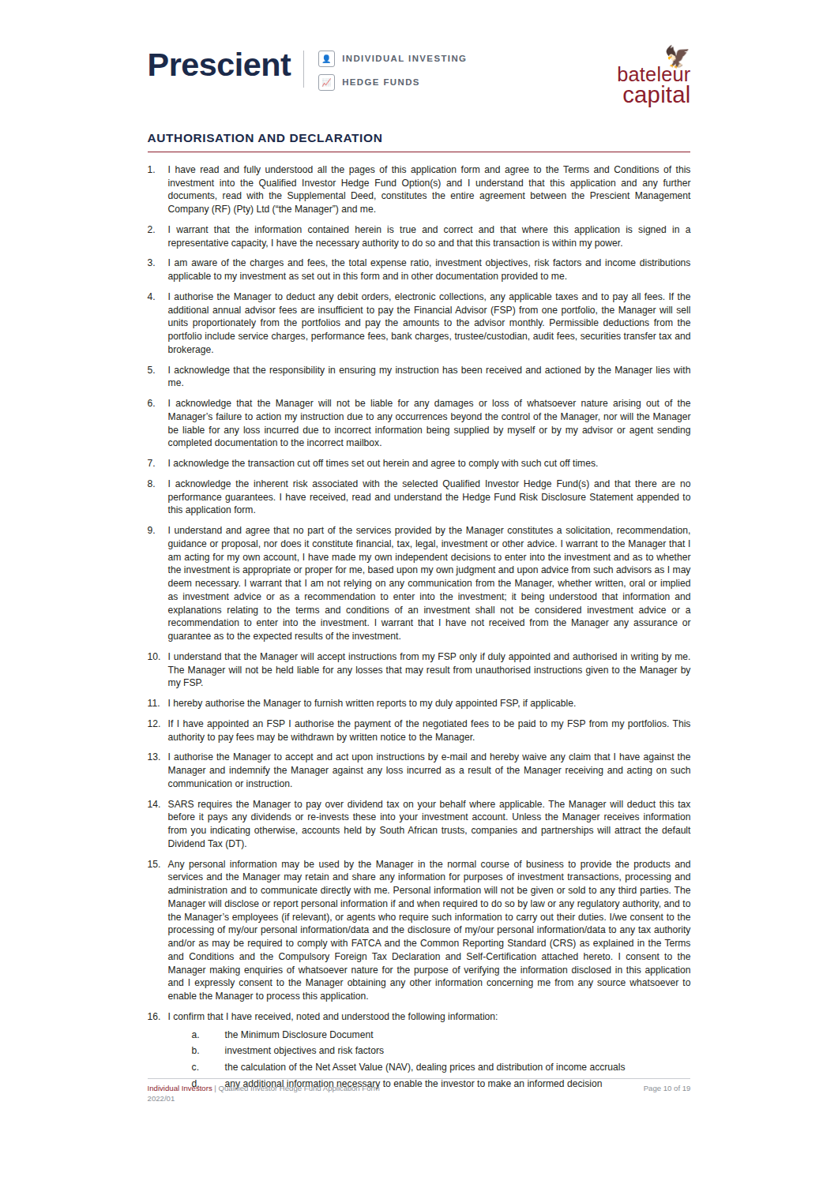Prescient
👤INDIVIDUAL INVESTING
📈HEDGE FUNDS
🦅
bateleurcapital
AUTHORISATION AND DECLARATION
I have read and fully understood all the pages of this application form and agree to the Terms and Conditions of this investment into the Qualified Investor Hedge Fund Option(s) and I understand that this application and any further documents, read with the Supplemental Deed, constitutes the entire agreement between the Prescient Management Company (RF) (Pty) Ltd (“the Manager”) and me.
I warrant that the information contained herein is true and correct and that where this application is signed in a representative capacity, I have the necessary authority to do so and that this transaction is within my power.
I am aware of the charges and fees, the total expense ratio, investment objectives, risk factors and income distributions applicable to my investment as set out in this form and in other documentation provided to me.
I authorise the Manager to deduct any debit orders, electronic collections, any applicable taxes and to pay all fees. If the additional annual advisor fees are insufficient to pay the Financial Advisor (FSP) from one portfolio, the Manager will sell units proportionately from the portfolios and pay the amounts to the advisor monthly. Permissible deductions from the portfolio include service charges, performance fees, bank charges, trustee/custodian, audit fees, securities transfer tax and brokerage.
I acknowledge that the responsibility in ensuring my instruction has been received and actioned by the Manager lies with me.
I acknowledge that the Manager will not be liable for any damages or loss of whatsoever nature arising out of the Manager’s failure to action my instruction due to any occurrences beyond the control of the Manager, nor will the Manager be liable for any loss incurred due to incorrect information being supplied by myself or by my advisor or agent sending completed documentation to the incorrect mailbox.
I acknowledge the transaction cut off times set out herein and agree to comply with such cut off times.
I acknowledge the inherent risk associated with the selected Qualified Investor Hedge Fund(s) and that there are no performance guarantees. I have received, read and understand the Hedge Fund Risk Disclosure Statement appended to this application form.
I understand and agree that no part of the services provided by the Manager constitutes a solicitation, recommendation, guidance or proposal, nor does it constitute financial, tax, legal, investment or other advice. I warrant to the Manager that I am acting for my own account, I have made my own independent decisions to enter into the investment and as to whether the investment is appropriate or proper for me, based upon my own judgment and upon advice from such advisors as I may deem necessary. I warrant that I am not relying on any communication from the Manager, whether written, oral or implied as investment advice or as a recommendation to enter into the investment; it being understood that information and explanations relating to the terms and conditions of an investment shall not be considered investment advice or a recommendation to enter into the investment. I warrant that I have not received from the Manager any assurance or guarantee as to the expected results of the investment.
I understand that the Manager will accept instructions from my FSP only if duly appointed and authorised in writing by me. The Manager will not be held liable for any losses that may result from unauthorised instructions given to the Manager by my FSP.
I hereby authorise the Manager to furnish written reports to my duly appointed FSP, if applicable.
If I have appointed an FSP I authorise the payment of the negotiated fees to be paid to my FSP from my portfolios. This authority to pay fees may be withdrawn by written notice to the Manager.
I authorise the Manager to accept and act upon instructions by e-mail and hereby waive any claim that I have against the Manager and indemnify the Manager against any loss incurred as a result of the Manager receiving and acting on such communication or instruction.
SARS requires the Manager to pay over dividend tax on your behalf where applicable. The Manager will deduct this tax before it pays any dividends or re-invests these into your investment account. Unless the Manager receives information from you indicating otherwise, accounts held by South African trusts, companies and partnerships will attract the default Dividend Tax (DT).
Any personal information may be used by the Manager in the normal course of business to provide the products and services and the Manager may retain and share any information for purposes of investment transactions, processing and administration and to communicate directly with me. Personal information will not be given or sold to any third parties. The Manager will disclose or report personal information if and when required to do so by law or any regulatory authority, and to the Manager’s employees (if relevant), or agents who require such information to carry out their duties. I/we consent to the processing of my/our personal information/data and the disclosure of my/our personal information/data to any tax authority and/or as may be required to comply with FATCA and the Common Reporting Standard (CRS) as explained in the Terms and Conditions and the Compulsory Foreign Tax Declaration and Self-Certification attached hereto. I consent to the Manager making enquiries of whatsoever nature for the purpose of verifying the information disclosed in this application and I expressly consent to the Manager obtaining any other information concerning me from any source whatsoever to enable the Manager to process this application.
I confirm that I have received, noted and understood the following information:
the Minimum Disclosure Document
investment objectives and risk factors
the calculation of the Net Asset Value (NAV), dealing prices and distribution of income accruals
any additional information necessary to enable the investor to make an informed decision
Individual Investors | Qualified Investor Hedge Fund Application Form
2022/01
Page 10 of 19